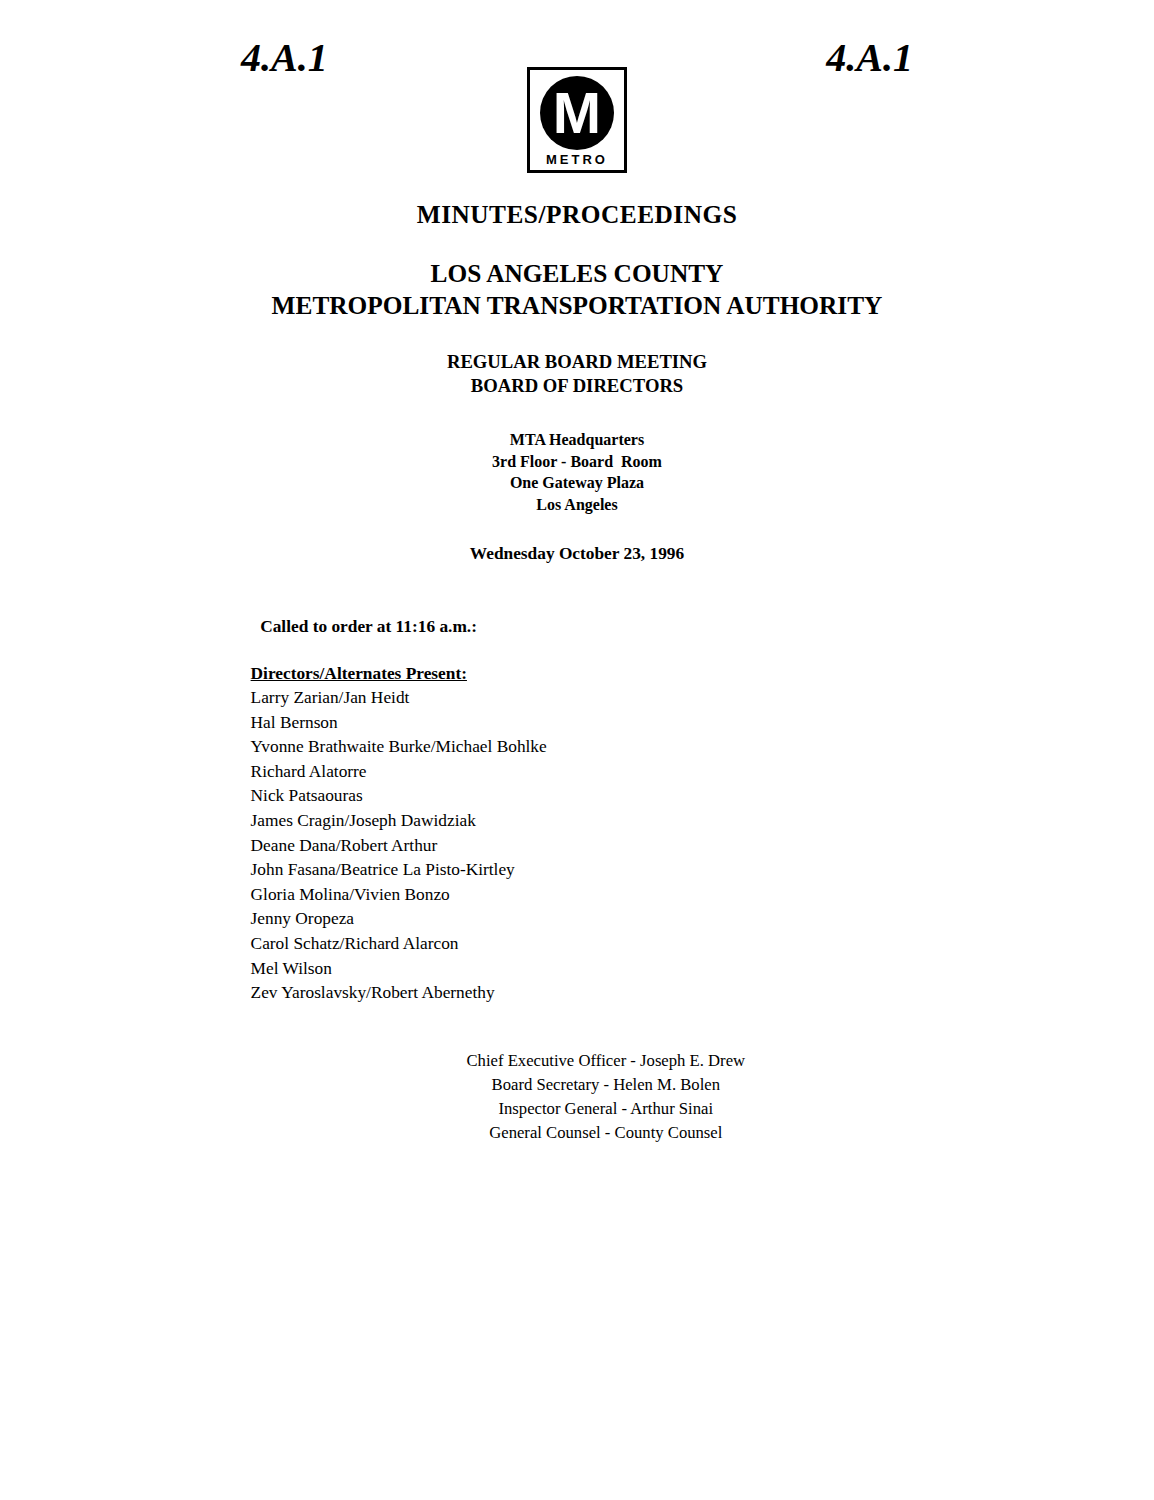4.A.1
4.A.1
M
METRO
MINUTES/PROCEEDINGS
LOS ANGELES COUNTY
METROPOLITAN TRANSPORTATION AUTHORITY
REGULAR BOARD MEETING
BOARD OF DIRECTORS
MTA Headquarters
3rd Floor - Board Room
One Gateway Plaza
Los Angeles
Wednesday October 23, 1996
Called to order at 11:16 a.m.:
Directors/Alternates Present:
Larry Zarian/Jan Heidt
Hal Bernson
Yvonne Brathwaite Burke/Michael Bohlke
Richard Alatorre
Nick Patsaouras
James Cragin/Joseph Dawidziak
Deane Dana/Robert Arthur
John Fasana/Beatrice La Pisto-Kirtley
Gloria Molina/Vivien Bonzo
Jenny Oropeza
Carol Schatz/Richard Alarcon
Mel Wilson
Zev Yaroslavsky/Robert Abernethy
Chief Executive Officer - Joseph E. Drew
Board Secretary - Helen M. Bolen
Inspector General - Arthur Sinai
General Counsel - County Counsel